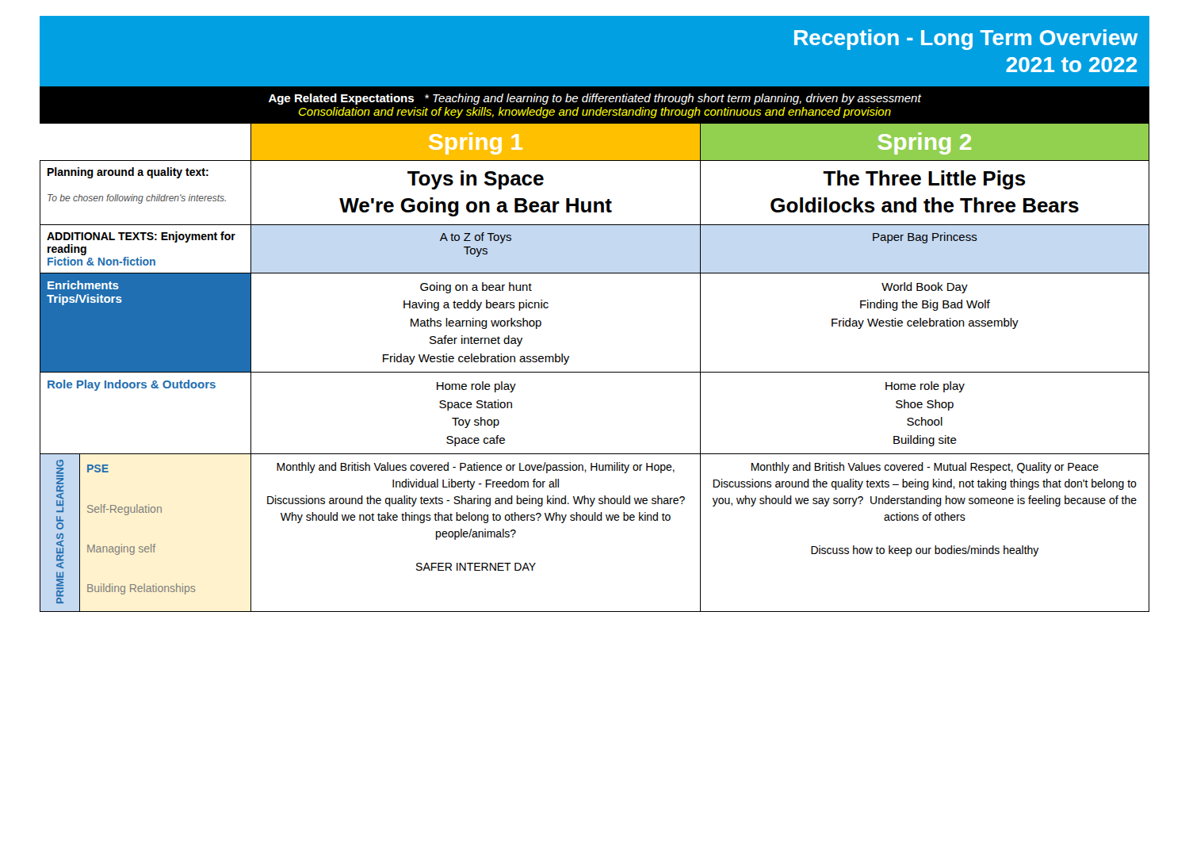| Reception - Long Term Overview 2021 to 2022 |
| Age Related Expectations * Teaching and learning to be differentiated through short term planning, driven by assessment Consolidation and revisit of key skills, knowledge and understanding through continuous and enhanced provision |
| | Spring 1 | Spring 2 |
| Planning around a quality text: To be chosen following children's interests. | Toys in Space We're Going on a Bear Hunt | The Three Little Pigs Goldilocks and the Three Bears |
| ADDITIONAL TEXTS: Enjoyment for reading Fiction & Non-fiction | A to Z of Toys Toys | Paper Bag Princess |
| Enrichments Trips/Visitors | Going on a bear hunt Having a teddy bears picnic Maths learning workshop Safer internet day Friday Westie celebration assembly | World Book Day Finding the Big Bad Wolf Friday Westie celebration assembly |
| Role Play Indoors & Outdoors | Home role play Space Station Toy shop Space cafe | Home role play Shoe Shop School Building site |
| PRIME AREAS OF LEARNING | PSE Self-Regulation Managing self Building Relationships | Monthly and British Values covered - Patience or Love/passion, Humility or Hope, Individual Liberty - Freedom for all Discussions around the quality texts - Sharing and being kind. Why should we share? Why should we not take things that belong to others? Why should we be kind to people/animals? SAFER INTERNET DAY | Monthly and British Values covered - Mutual Respect, Quality or Peace Discussions around the quality texts – being kind, not taking things that don't belong to you, why should we say sorry? Understanding how someone is feeling because of the actions of others Discuss how to keep our bodies/minds healthy |